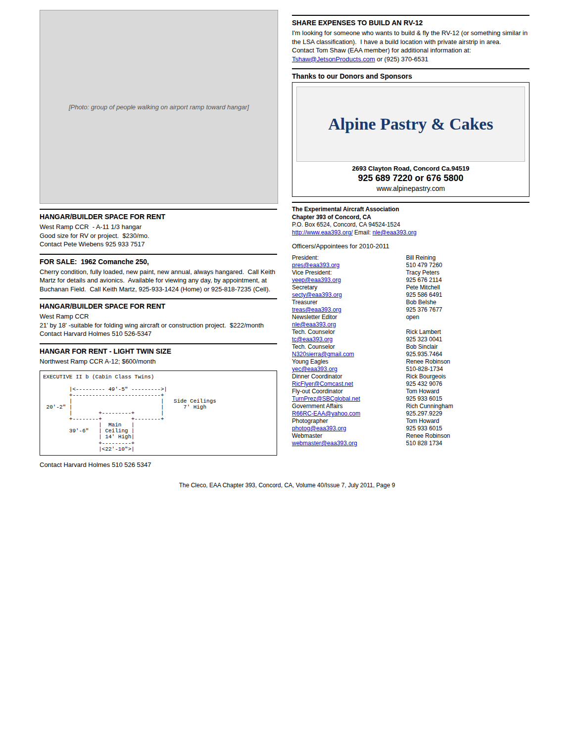[Photo: group of people walking on airport ramp toward hangar]
Hangar/Builder Space for Rent
West Ramp CCR - A-11 1/3 hangar
Good size for RV or project. $230/mo.
Contact Pete Wiebens 925 933 7517
FOR SALE: 1962 Comanche 250,
Cherry condition, fully loaded, new paint, new annual, always hangared. Call Keith Martz for details and avionics. Available for viewing any day, by appointment, at Buchanan Field. Call Keith Martz, 925-933-1424 (Home) or 925-818-7235 (Cell).
Hangar/Builder Space for Rent
West Ramp CCR
21' by 18' -suitable for folding wing aircraft or construction project. $222/month
Contact Harvard Holmes 510 526-5347
Hangar for Rent - Light Twin Size
Northwest Ramp CCR A-12; $600/month
EXECUTIVE II b (Cabin Class Twins) |<--------- 49'-5" --------->| +---------------------------+ | | Side Ceilings 20'-2" | | 7' High | +---------+ | +--------+ +--------+ | Main | 39'-6" | Ceiling | | 14' High| +---------+ |<22'-10">|
Contact Harvard Holmes 510 526 5347
Share Expenses to Build an RV-12
I'm looking for someone who wants to build & fly the RV-12 (or something similar in the LSA classification). I have a build location with private airstrip in area.
Contact Tom Shaw (EAA member) for additional information at:
Tshaw@JetsonProducts.com or (925) 370-6531
Thanks to our Donors and Sponsors
Alpine Pastry & Cakes
2693 Clayton Road, Concord Ca.94519
925 689 7220 or 676 5800
www.alpinepastry.com
The Experimental Aircraft Association
Chapter 393 of Concord, CA
P.O. Box 6524, Concord, CA 94524-1524
http://www.eaa393.org/ Email: nle@eaa393.org
Officers/Appointees for 2010-2011
| President: | Bill Reining |
| pres@eaa393.org | 510 479 7260 |
| Vice President: | Tracy Peters |
| veep@eaa393.org | 925 676 2114 |
| Secretary | Pete Mitchell |
| secty@eaa393.org | 925 586 6491 |
| Treasurer | Bob Belshe |
| treas@eaa393.org | 925 376 7677 |
| Newsletter Editor | open |
| nle@eaa393.org | |
| Tech. Counselor | Rick Lambert |
| tc@eaa393.org | 925 323 0041 |
| Tech. Counselor | Bob Sinclair |
| N320sierra@gmail.com | 925.935.7464 |
| Young Eagles | Renee Robinson |
| yec@eaa393.org | 510-828-1734 |
| Dinner Coordinator | Rick Bourgeois |
| RicFlyer@Comcast.net | 925 432 9076 |
| Fly-out Coordinator | Tom Howard |
| TurnPrez@SBCglobal.net | 925 933 6015 |
| Government Affairs | Rich Cunningham |
| R66RC-EAA@yahoo.com | 925.297.9229 |
| Photographer | Tom Howard |
| photog@eaa393.org | 925 933 6015 |
| Webmaster | Renee Robinson |
| webmaster@eaa393.org | 510 828 1734 |
The Cleco, EAA Chapter 393, Concord, CA, Volume 40/Issue 7, July 2011, Page 9